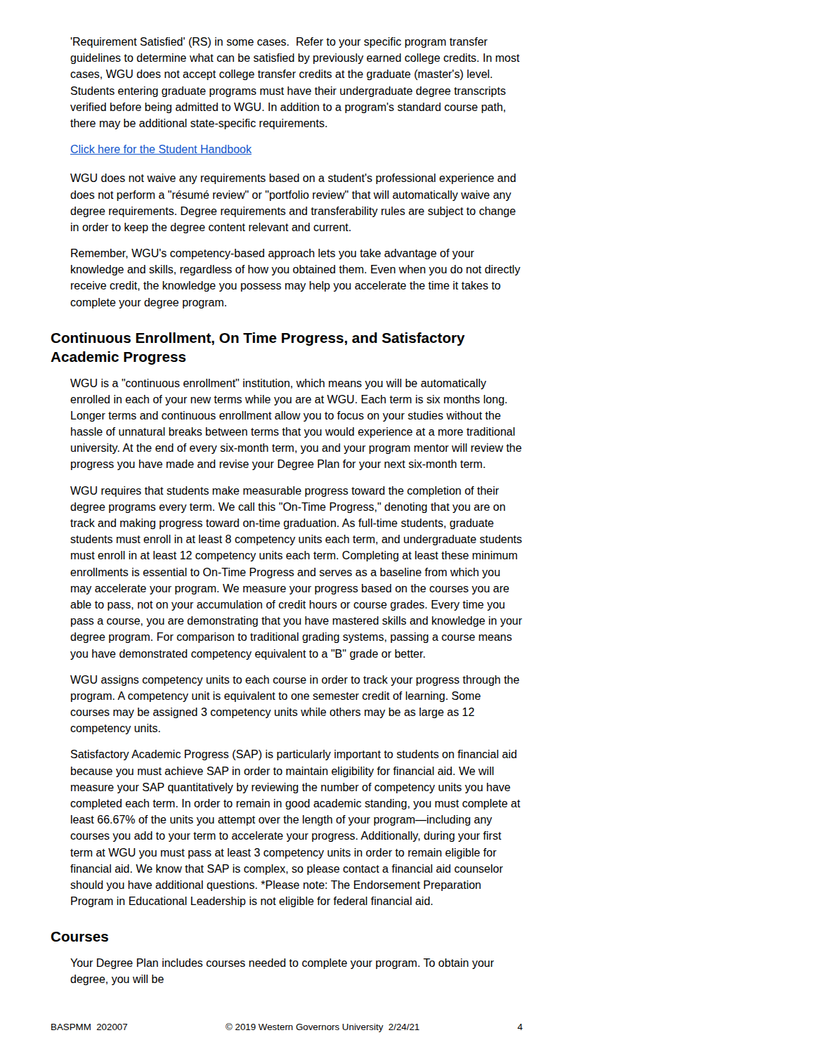'Requirement Satisfied' (RS) in some cases. Refer to your specific program transfer guidelines to determine what can be satisfied by previously earned college credits. In most cases, WGU does not accept college transfer credits at the graduate (master's) level. Students entering graduate programs must have their undergraduate degree transcripts verified before being admitted to WGU. In addition to a program's standard course path, there may be additional state-specific requirements.
Click here for the Student Handbook
WGU does not waive any requirements based on a student's professional experience and does not perform a "résumé review" or "portfolio review" that will automatically waive any degree requirements. Degree requirements and transferability rules are subject to change in order to keep the degree content relevant and current.
Remember, WGU's competency-based approach lets you take advantage of your knowledge and skills, regardless of how you obtained them. Even when you do not directly receive credit, the knowledge you possess may help you accelerate the time it takes to complete your degree program.
Continuous Enrollment, On Time Progress, and Satisfactory Academic Progress
WGU is a "continuous enrollment" institution, which means you will be automatically enrolled in each of your new terms while you are at WGU. Each term is six months long. Longer terms and continuous enrollment allow you to focus on your studies without the hassle of unnatural breaks between terms that you would experience at a more traditional university. At the end of every six-month term, you and your program mentor will review the progress you have made and revise your Degree Plan for your next six-month term.
WGU requires that students make measurable progress toward the completion of their degree programs every term. We call this "On-Time Progress," denoting that you are on track and making progress toward on-time graduation. As full-time students, graduate students must enroll in at least 8 competency units each term, and undergraduate students must enroll in at least 12 competency units each term. Completing at least these minimum enrollments is essential to On-Time Progress and serves as a baseline from which you may accelerate your program. We measure your progress based on the courses you are able to pass, not on your accumulation of credit hours or course grades. Every time you pass a course, you are demonstrating that you have mastered skills and knowledge in your degree program. For comparison to traditional grading systems, passing a course means you have demonstrated competency equivalent to a "B" grade or better.
WGU assigns competency units to each course in order to track your progress through the program. A competency unit is equivalent to one semester credit of learning. Some courses may be assigned 3 competency units while others may be as large as 12 competency units.
Satisfactory Academic Progress (SAP) is particularly important to students on financial aid because you must achieve SAP in order to maintain eligibility for financial aid. We will measure your SAP quantitatively by reviewing the number of competency units you have completed each term. In order to remain in good academic standing, you must complete at least 66.67% of the units you attempt over the length of your program—including any courses you add to your term to accelerate your progress. Additionally, during your first term at WGU you must pass at least 3 competency units in order to remain eligible for financial aid. We know that SAP is complex, so please contact a financial aid counselor should you have additional questions. *Please note: The Endorsement Preparation Program in Educational Leadership is not eligible for federal financial aid.
Courses
Your Degree Plan includes courses needed to complete your program. To obtain your degree, you will be
BASPMM 202007 © 2019 Western Governors University 2/24/21 4